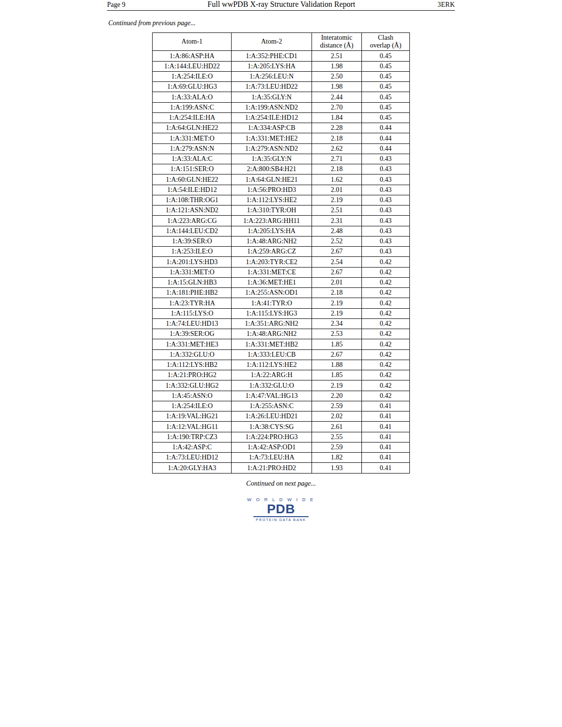Page 9
Full wwPDB X-ray Structure Validation Report
3ERK
Continued from previous page...
| Atom-1 | Atom-2 | Interatomic distance (Å) | Clash overlap (Å) |
| --- | --- | --- | --- |
| 1:A:86:ASP:HA | 1:A:352:PHE:CD1 | 2.51 | 0.45 |
| 1:A:144:LEU:HD22 | 1:A:205:LYS:HA | 1.98 | 0.45 |
| 1:A:254:ILE:O | 1:A:256:LEU:N | 2.50 | 0.45 |
| 1:A:69:GLU:HG3 | 1:A:73:LEU:HD22 | 1.98 | 0.45 |
| 1:A:33:ALA:O | 1:A:35:GLY:N | 2.44 | 0.45 |
| 1:A:199:ASN:C | 1:A:199:ASN:ND2 | 2.70 | 0.45 |
| 1:A:254:ILE:HA | 1:A:254:ILE:HD12 | 1.84 | 0.45 |
| 1:A:64:GLN:HE22 | 1:A:334:ASP:CB | 2.28 | 0.44 |
| 1:A:331:MET:O | 1:A:331:MET:HE2 | 2.18 | 0.44 |
| 1:A:279:ASN:N | 1:A:279:ASN:ND2 | 2.62 | 0.44 |
| 1:A:33:ALA:C | 1:A:35:GLY:N | 2.71 | 0.43 |
| 1:A:151:SER:O | 2:A:800:SB4:H21 | 2.18 | 0.43 |
| 1:A:60:GLN:HE22 | 1:A:64:GLN:HE21 | 1.62 | 0.43 |
| 1:A:54:ILE:HD12 | 1:A:56:PRO:HD3 | 2.01 | 0.43 |
| 1:A:108:THR:OG1 | 1:A:112:LYS:HE2 | 2.19 | 0.43 |
| 1:A:121:ASN:ND2 | 1:A:310:TYR:OH | 2.51 | 0.43 |
| 1:A:223:ARG:CG | 1:A:223:ARG:HH11 | 2.31 | 0.43 |
| 1:A:144:LEU:CD2 | 1:A:205:LYS:HA | 2.48 | 0.43 |
| 1:A:39:SER:O | 1:A:48:ARG:NH2 | 2.52 | 0.43 |
| 1:A:253:ILE:O | 1:A:259:ARG:CZ | 2.67 | 0.43 |
| 1:A:201:LYS:HD3 | 1:A:203:TYR:CE2 | 2.54 | 0.42 |
| 1:A:331:MET:O | 1:A:331:MET:CE | 2.67 | 0.42 |
| 1:A:15:GLN:HB3 | 1:A:36:MET:HE1 | 2.01 | 0.42 |
| 1:A:181:PHE:HB2 | 1:A:255:ASN:OD1 | 2.18 | 0.42 |
| 1:A:23:TYR:HA | 1:A:41:TYR:O | 2.19 | 0.42 |
| 1:A:115:LYS:O | 1:A:115:LYS:HG3 | 2.19 | 0.42 |
| 1:A:74:LEU:HD13 | 1:A:351:ARG:NH2 | 2.34 | 0.42 |
| 1:A:39:SER:OG | 1:A:48:ARG:NH2 | 2.53 | 0.42 |
| 1:A:331:MET:HE3 | 1:A:331:MET:HB2 | 1.85 | 0.42 |
| 1:A:332:GLU:O | 1:A:333:LEU:CB | 2.67 | 0.42 |
| 1:A:112:LYS:HB2 | 1:A:112:LYS:HE2 | 1.88 | 0.42 |
| 1:A:21:PRO:HG2 | 1:A:22:ARG:H | 1.85 | 0.42 |
| 1:A:332:GLU:HG2 | 1:A:332:GLU:O | 2.19 | 0.42 |
| 1:A:45:ASN:O | 1:A:47:VAL:HG13 | 2.20 | 0.42 |
| 1:A:254:ILE:O | 1:A:255:ASN:C | 2.59 | 0.41 |
| 1:A:19:VAL:HG21 | 1:A:26:LEU:HD21 | 2.02 | 0.41 |
| 1:A:12:VAL:HG11 | 1:A:38:CYS:SG | 2.61 | 0.41 |
| 1:A:190:TRP:CZ3 | 1:A:224:PRO:HG3 | 2.55 | 0.41 |
| 1:A:42:ASP:C | 1:A:42:ASP:OD1 | 2.59 | 0.41 |
| 1:A:73:LEU:HD12 | 1:A:73:LEU:HA | 1.82 | 0.41 |
| 1:A:20:GLY:HA3 | 1:A:21:PRO:HD2 | 1.93 | 0.41 |
Continued on next page...
W O R L D W I D E
PDB
PROTEIN DATA BANK